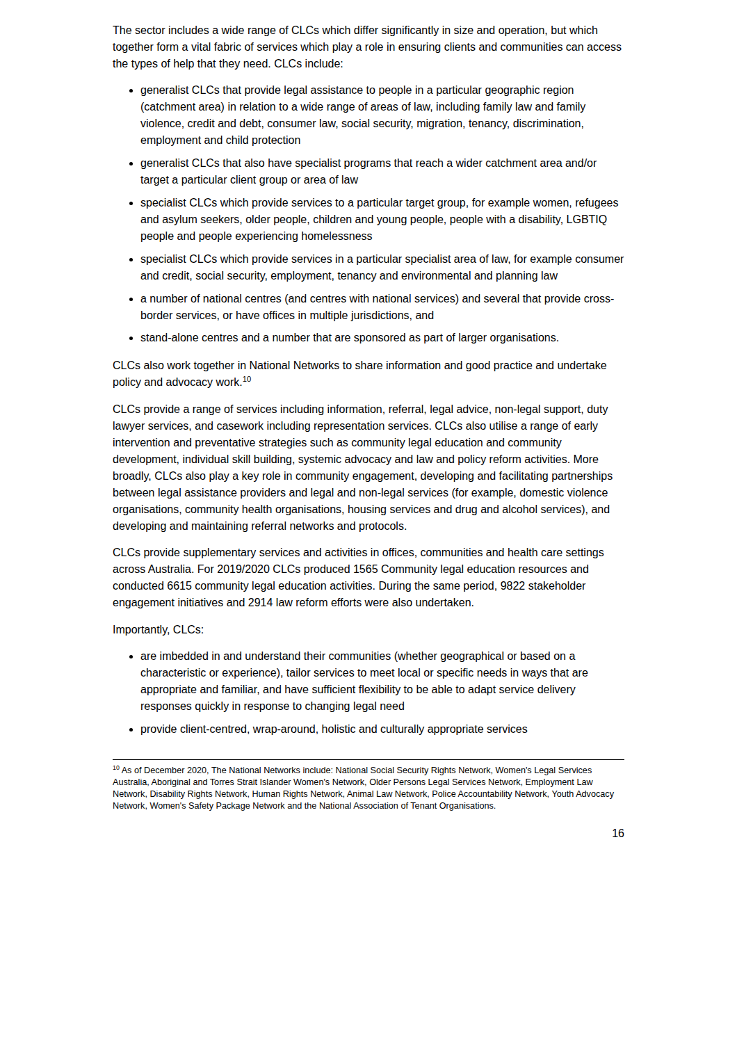The sector includes a wide range of CLCs which differ significantly in size and operation, but which together form a vital fabric of services which play a role in ensuring clients and communities can access the types of help that they need. CLCs include:
generalist CLCs that provide legal assistance to people in a particular geographic region (catchment area) in relation to a wide range of areas of law, including family law and family violence, credit and debt, consumer law, social security, migration, tenancy, discrimination, employment and child protection
generalist CLCs that also have specialist programs that reach a wider catchment area and/or target a particular client group or area of law
specialist CLCs which provide services to a particular target group, for example women, refugees and asylum seekers, older people, children and young people, people with a disability, LGBTIQ people and people experiencing homelessness
specialist CLCs which provide services in a particular specialist area of law, for example consumer and credit, social security, employment, tenancy and environmental and planning law
a number of national centres (and centres with national services) and several that provide cross-border services, or have offices in multiple jurisdictions, and
stand-alone centres and a number that are sponsored as part of larger organisations.
CLCs also work together in National Networks to share information and good practice and undertake policy and advocacy work.10
CLCs provide a range of services including information, referral, legal advice, non-legal support, duty lawyer services, and casework including representation services. CLCs also utilise a range of early intervention and preventative strategies such as community legal education and community development, individual skill building, systemic advocacy and law and policy reform activities. More broadly, CLCs also play a key role in community engagement, developing and facilitating partnerships between legal assistance providers and legal and non-legal services (for example, domestic violence organisations, community health organisations, housing services and drug and alcohol services), and developing and maintaining referral networks and protocols.
CLCs provide supplementary services and activities in offices, communities and health care settings across Australia. For 2019/2020 CLCs produced 1565 Community legal education resources and conducted 6615 community legal education activities. During the same period, 9822 stakeholder engagement initiatives and 2914 law reform efforts were also undertaken.
Importantly, CLCs:
are imbedded in and understand their communities (whether geographical or based on a characteristic or experience), tailor services to meet local or specific needs in ways that are appropriate and familiar, and have sufficient flexibility to be able to adapt service delivery responses quickly in response to changing legal need
provide client-centred, wrap-around, holistic and culturally appropriate services
10 As of December 2020, The National Networks include: National Social Security Rights Network, Women's Legal Services Australia, Aboriginal and Torres Strait Islander Women's Network, Older Persons Legal Services Network, Employment Law Network, Disability Rights Network, Human Rights Network, Animal Law Network, Police Accountability Network, Youth Advocacy Network, Women's Safety Package Network and the National Association of Tenant Organisations.
16